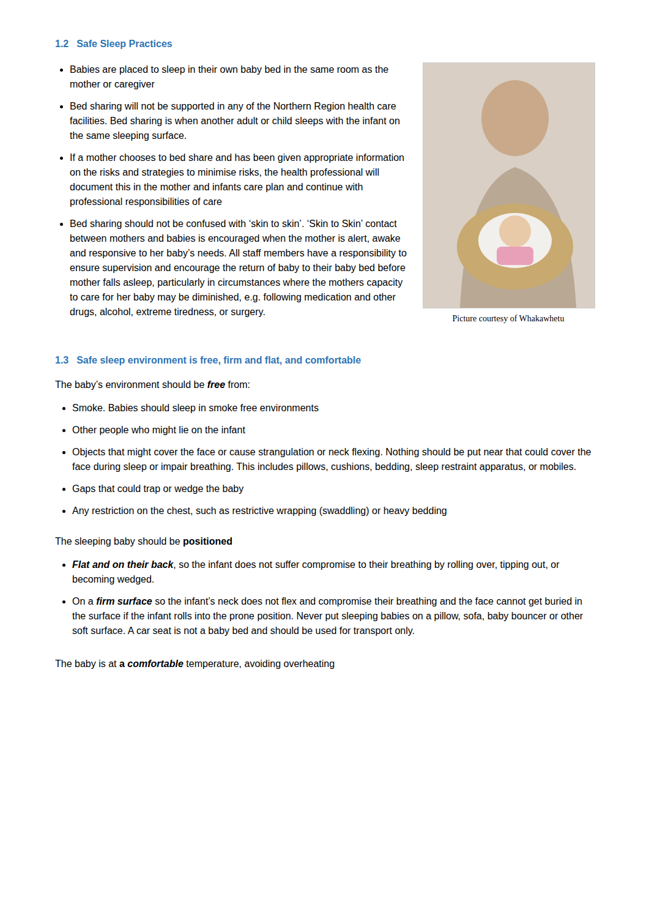1.2 Safe Sleep Practices
Picture courtesy of Whakawhetu
Babies are placed to sleep in their own baby bed in the same room as the mother or caregiver
Bed sharing will not be supported in any of the Northern Region health care facilities. Bed sharing is when another adult or child sleeps with the infant on the same sleeping surface.
If a mother chooses to bed share and has been given appropriate information on the risks and strategies to minimise risks, the health professional will document this in the mother and infants care plan and continue with professional responsibilities of care
Bed sharing should not be confused with ‘skin to skin’. ‘Skin to Skin’ contact between mothers and babies is encouraged when the mother is alert, awake and responsive to her baby’s needs. All staff members have a responsibility to ensure supervision and encourage the return of baby to their baby bed before mother falls asleep, particularly in circumstances where the mothers capacity to care for her baby may be diminished, e.g. following medication and other drugs, alcohol, extreme tiredness, or surgery.
1.3 Safe sleep environment is free, firm and flat, and comfortable
The baby’s environment should be free from:
Smoke. Babies should sleep in smoke free environments
Other people who might lie on the infant
Objects that might cover the face or cause strangulation or neck flexing. Nothing should be put near that could cover the face during sleep or impair breathing. This includes pillows, cushions, bedding, sleep restraint apparatus, or mobiles.
Gaps that could trap or wedge the baby
Any restriction on the chest, such as restrictive wrapping (swaddling) or heavy bedding
The sleeping baby should be positioned
Flat and on their back, so the infant does not suffer compromise to their breathing by rolling over, tipping out, or becoming wedged.
On a firm surface so the infant’s neck does not flex and compromise their breathing and the face cannot get buried in the surface if the infant rolls into the prone position. Never put sleeping babies on a pillow, sofa, baby bouncer or other soft surface. A car seat is not a baby bed and should be used for transport only.
The baby is at a comfortable temperature, avoiding overheating